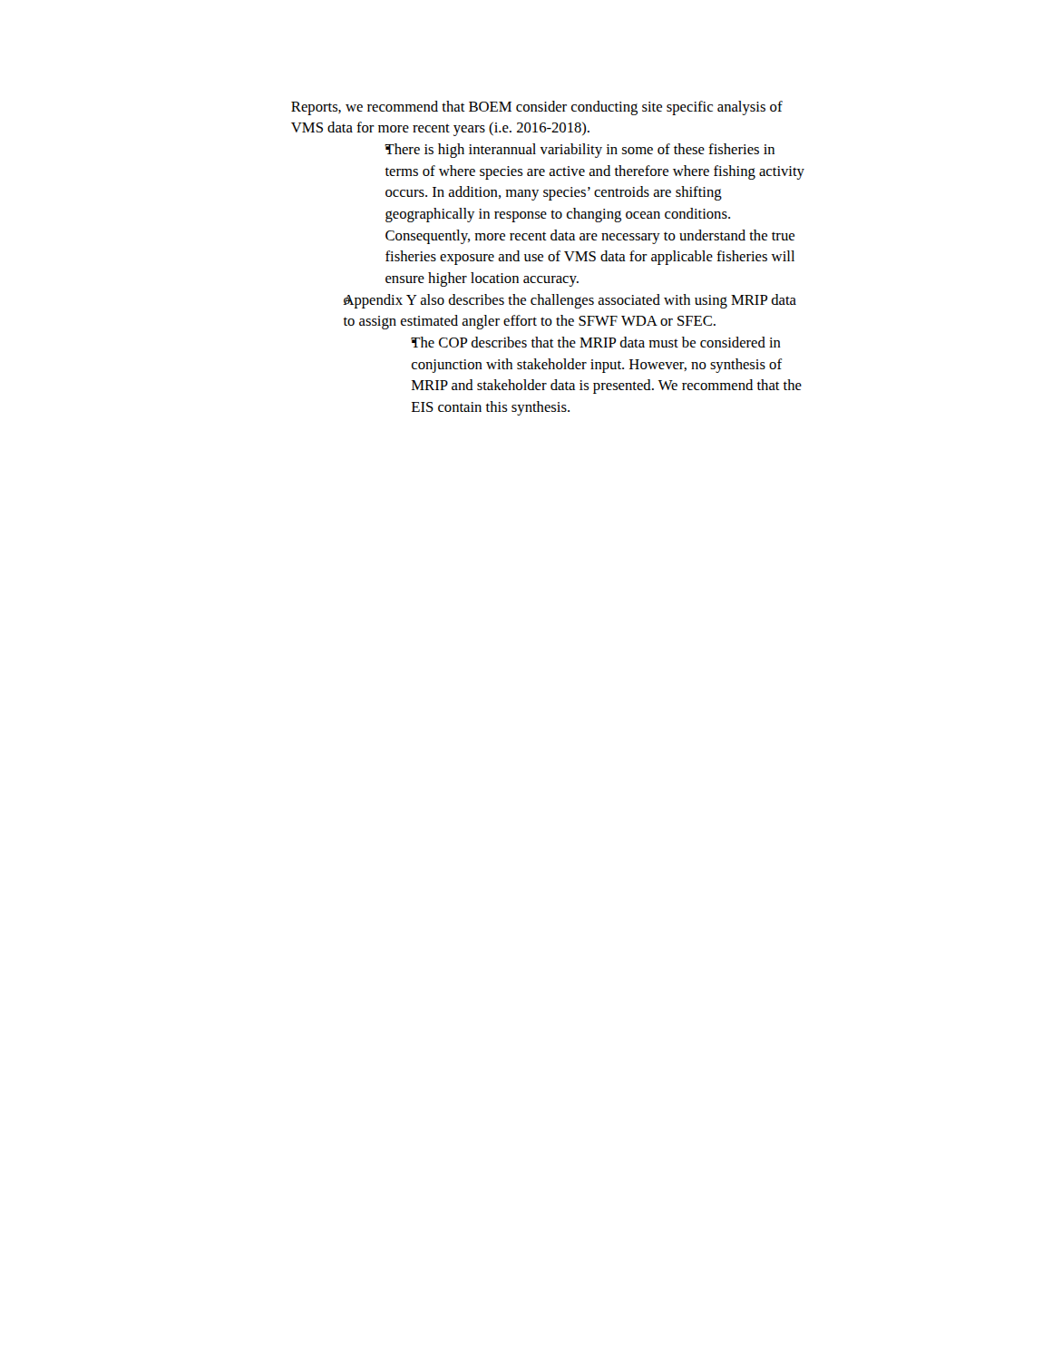Reports, we recommend that BOEM consider conducting site specific analysis of VMS data for more recent years (i.e. 2016-2018).
There is high interannual variability in some of these fisheries in terms of where species are active and therefore where fishing activity occurs. In addition, many species’ centroids are shifting geographically in response to changing ocean conditions. Consequently, more recent data are necessary to understand the true fisheries exposure and use of VMS data for applicable fisheries will ensure higher location accuracy.
Appendix Y also describes the challenges associated with using MRIP data to assign estimated angler effort to the SFWF WDA or SFEC.
The COP describes that the MRIP data must be considered in conjunction with stakeholder input. However, no synthesis of MRIP and stakeholder data is presented. We recommend that the EIS contain this synthesis.